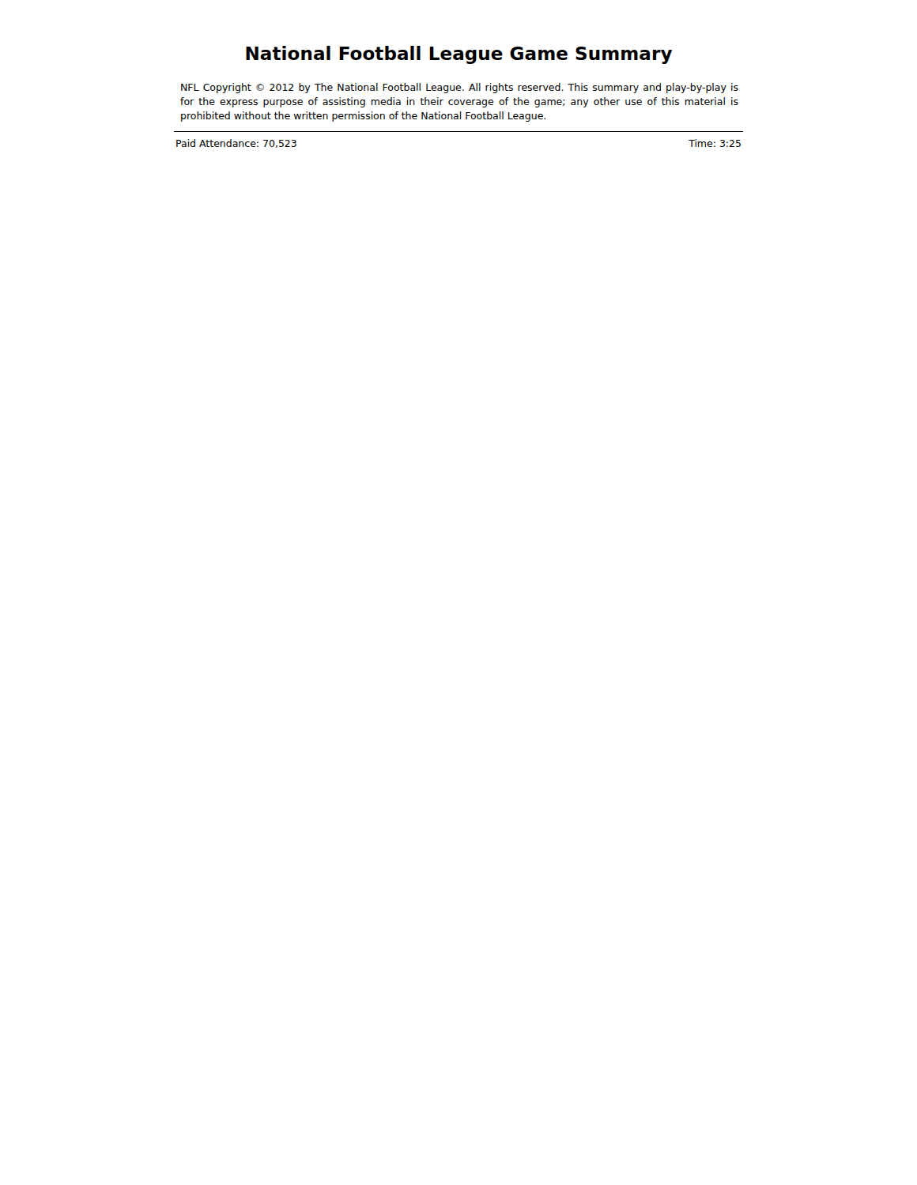National Football League Game Summary
NFL Copyright © 2012 by The National Football League. All rights reserved. This summary and play-by-play is for the express purpose of assisting media in their coverage of the game; any other use of this material is prohibited without the written permission of the National Football League.
Paid Attendance: 70,523 Time: 3:25